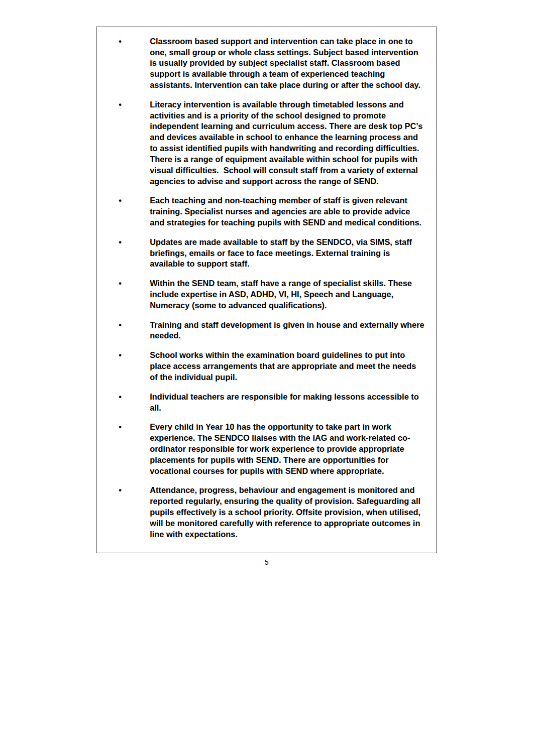Classroom based support and intervention can take place in one to one, small group or whole class settings. Subject based intervention is usually provided by subject specialist staff. Classroom based support is available through a team of experienced teaching assistants. Intervention can take place during or after the school day.
Literacy intervention is available through timetabled lessons and activities and is a priority of the school designed to promote independent learning and curriculum access. There are desk top PC’s and devices available in school to enhance the learning process and to assist identified pupils with handwriting and recording difficulties. There is a range of equipment available within school for pupils with visual difficulties. School will consult staff from a variety of external agencies to advise and support across the range of SEND.
Each teaching and non-teaching member of staff is given relevant training. Specialist nurses and agencies are able to provide advice and strategies for teaching pupils with SEND and medical conditions.
Updates are made available to staff by the SENDCO, via SIMS, staff briefings, emails or face to face meetings. External training is available to support staff.
Within the SEND team, staff have a range of specialist skills. These include expertise in ASD, ADHD, VI, HI, Speech and Language, Numeracy (some to advanced qualifications).
Training and staff development is given in house and externally where needed.
School works within the examination board guidelines to put into place access arrangements that are appropriate and meet the needs of the individual pupil.
Individual teachers are responsible for making lessons accessible to all.
Every child in Year 10 has the opportunity to take part in work experience. The SENDCO liaises with the IAG and work-related co-ordinator responsible for work experience to provide appropriate placements for pupils with SEND. There are opportunities for vocational courses for pupils with SEND where appropriate.
Attendance, progress, behaviour and engagement is monitored and reported regularly, ensuring the quality of provision. Safeguarding all pupils effectively is a school priority. Offsite provision, when utilised, will be monitored carefully with reference to appropriate outcomes in line with expectations.
5